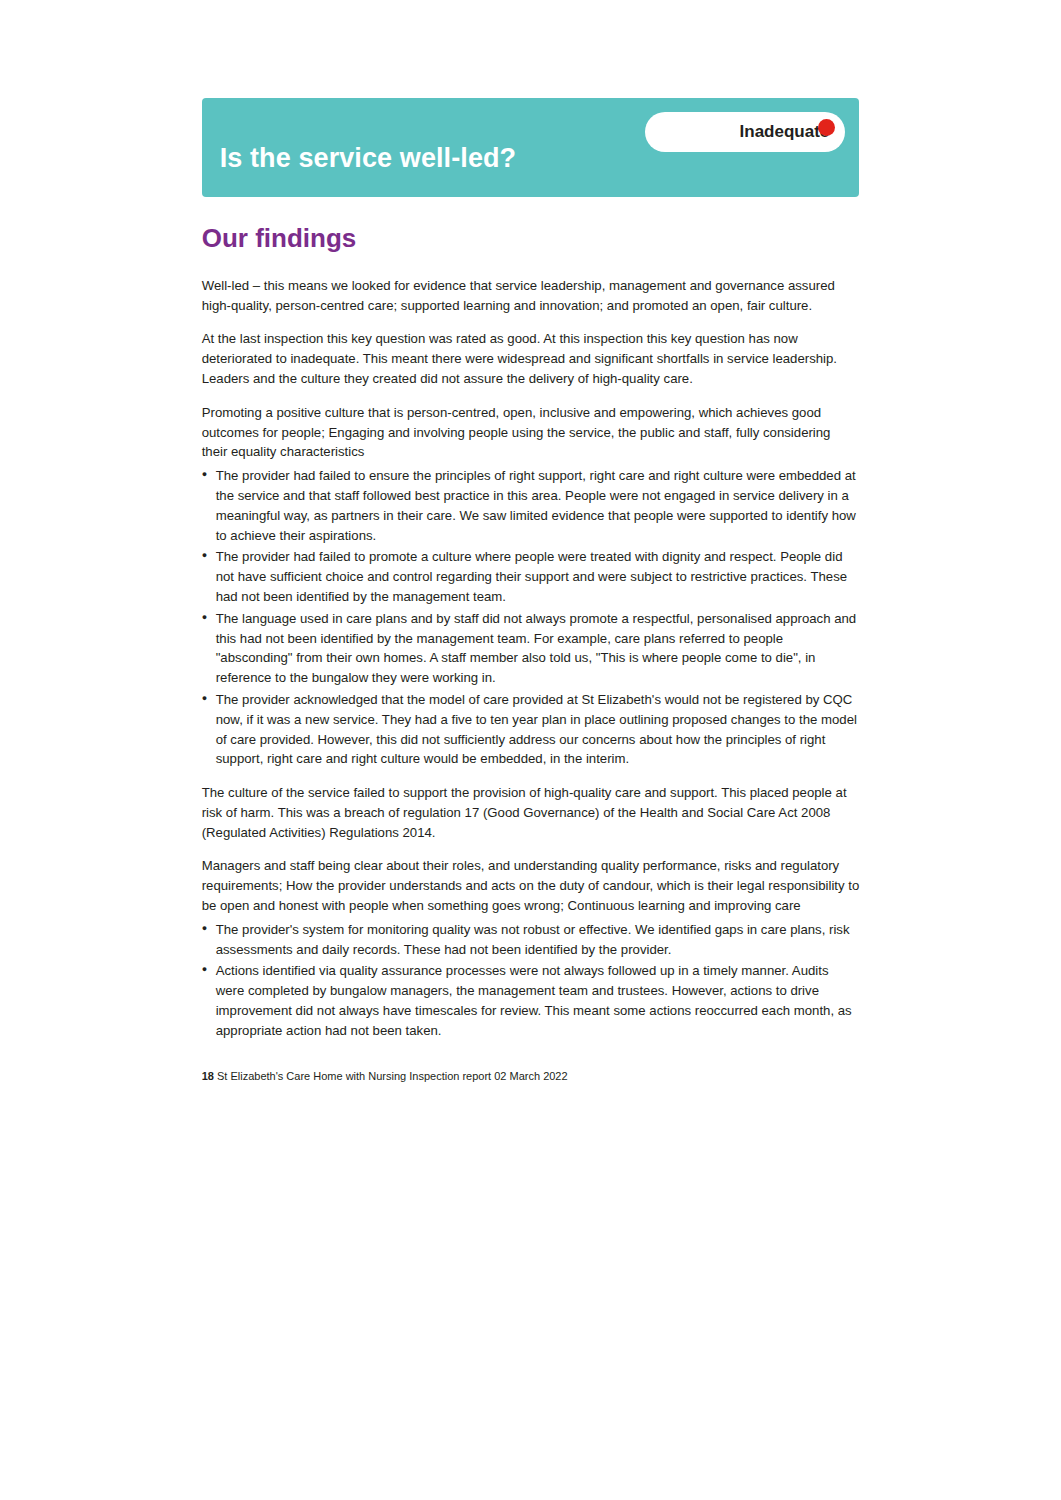Inadequate
Is the service well-led?
Our findings
Well-led – this means we looked for evidence that service leadership, management and governance assured high-quality, person-centred care; supported learning and innovation; and promoted an open, fair culture.
At the last inspection this key question was rated as good. At this inspection this key question has now deteriorated to inadequate. This meant there were widespread and significant shortfalls in service leadership. Leaders and the culture they created did not assure the delivery of high-quality care.
Promoting a positive culture that is person-centred, open, inclusive and empowering, which achieves good outcomes for people; Engaging and involving people using the service, the public and staff, fully considering their equality characteristics
The provider had failed to ensure the principles of right support, right care and right culture were embedded at the service and that staff followed best practice in this area. People were not engaged in service delivery in a meaningful way, as partners in their care. We saw limited evidence that people were supported to identify how to achieve their aspirations.
The provider had failed to promote a culture where people were treated with dignity and respect. People did not have sufficient choice and control regarding their support and were subject to restrictive practices. These had not been identified by the management team.
The language used in care plans and by staff did not always promote a respectful, personalised approach and this had not been identified by the management team. For example, care plans referred to people "absconding" from their own homes. A staff member also told us, "This is where people come to die", in reference to the bungalow they were working in.
The provider acknowledged that the model of care provided at St Elizabeth's would not be registered by CQC now, if it was a new service. They had a five to ten year plan in place outlining proposed changes to the model of care provided. However, this did not sufficiently address our concerns about how the principles of right support, right care and right culture would be embedded, in the interim.
The culture of the service failed to support the provision of high-quality care and support. This placed people at risk of harm. This was a breach of regulation 17 (Good Governance) of the Health and Social Care Act 2008 (Regulated Activities) Regulations 2014.
Managers and staff being clear about their roles, and understanding quality performance, risks and regulatory requirements; How the provider understands and acts on the duty of candour, which is their legal responsibility to be open and honest with people when something goes wrong; Continuous learning and improving care
The provider's system for monitoring quality was not robust or effective. We identified gaps in care plans, risk assessments and daily records. These had not been identified by the provider.
Actions identified via quality assurance processes were not always followed up in a timely manner. Audits were completed by bungalow managers, the management team and trustees. However, actions to drive improvement did not always have timescales for review. This meant some actions reoccurred each month, as appropriate action had not been taken.
18 St Elizabeth's Care Home with Nursing Inspection report 02 March 2022